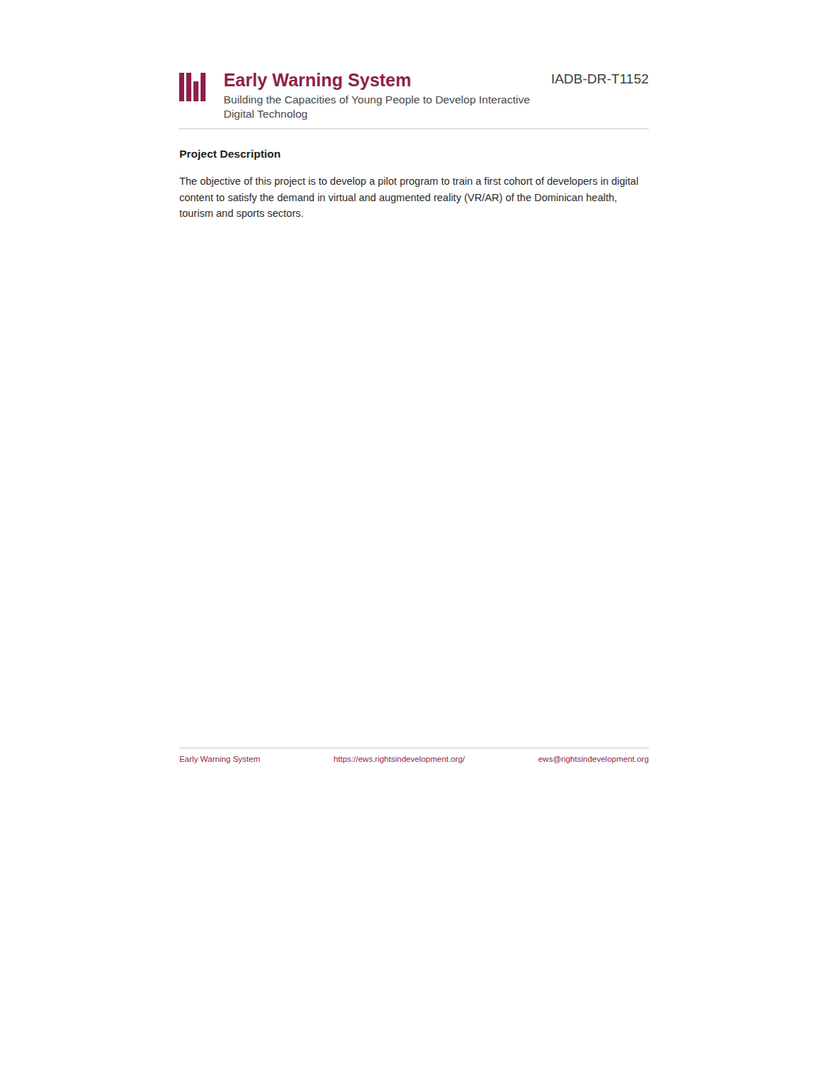Early Warning System
Building the Capacities of Young People to Develop Interactive Digital Technolog
IADB-DR-T1152
Project Description
The objective of this project is to develop a pilot program to train a first cohort of developers in digital content to satisfy the demand in virtual and augmented reality (VR/AR) of the Dominican health, tourism and sports sectors.
Early Warning System
https://ews.rightsindevelopment.org/
ews@rightsindevelopment.org